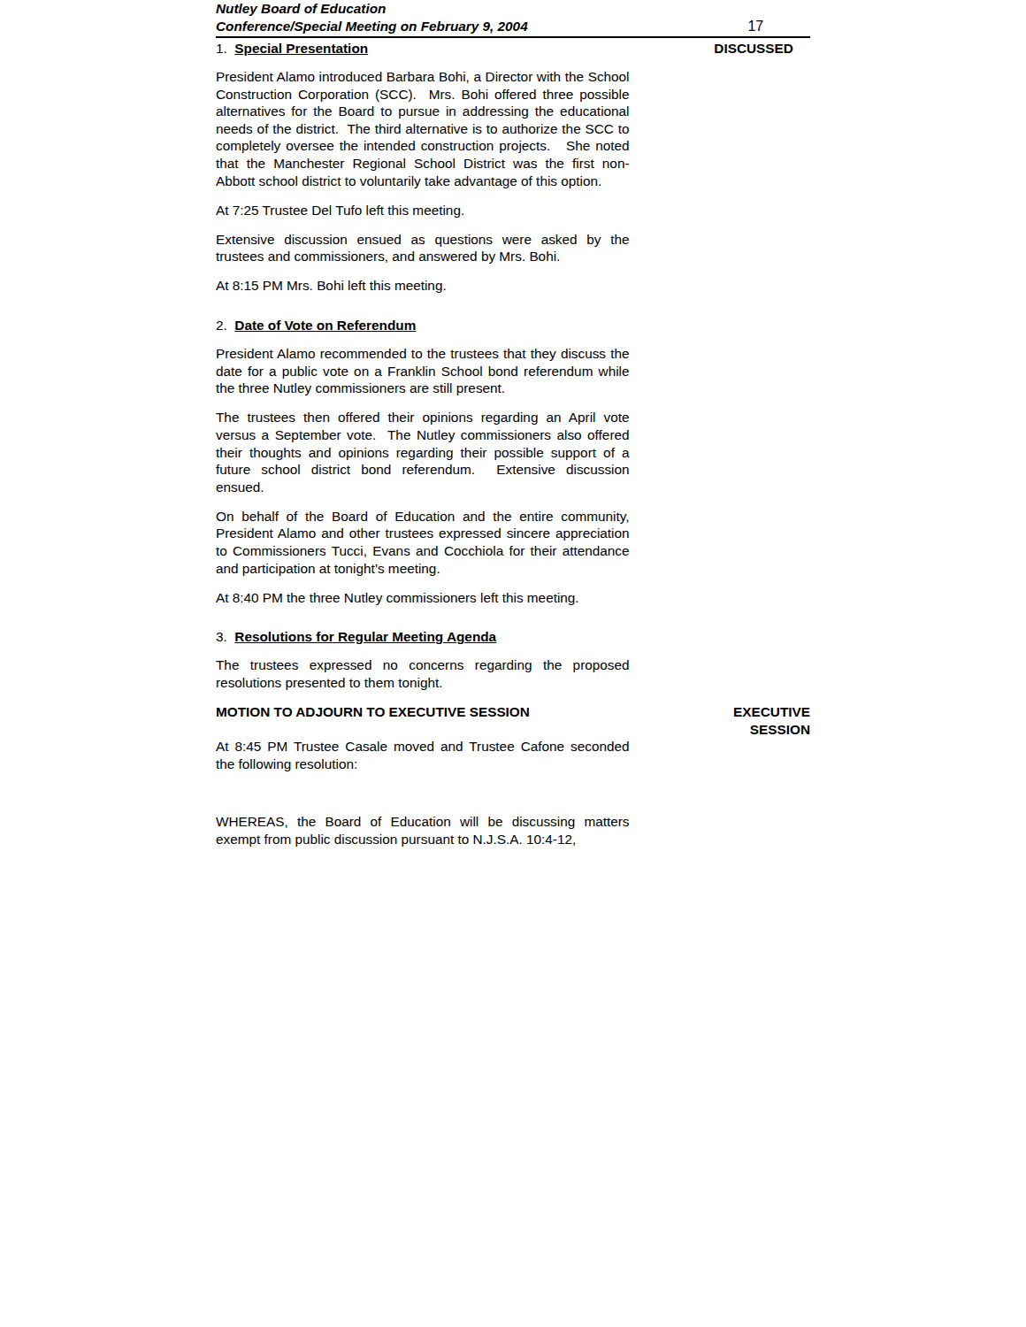Nutley Board of Education
Conference/Special Meeting on February 9, 2004 17
1. Special Presentation
President Alamo introduced Barbara Bohi, a Director with the School Construction Corporation (SCC). Mrs. Bohi offered three possible alternatives for the Board to pursue in addressing the educational needs of the district. The third alternative is to authorize the SCC to completely oversee the intended construction projects. She noted that the Manchester Regional School District was the first non-Abbott school district to voluntarily take advantage of this option.
At 7:25 Trustee Del Tufo left this meeting.
Extensive discussion ensued as questions were asked by the trustees and commissioners, and answered by Mrs. Bohi.
At 8:15 PM Mrs. Bohi left this meeting.
2. Date of Vote on Referendum
President Alamo recommended to the trustees that they discuss the date for a public vote on a Franklin School bond referendum while the three Nutley commissioners are still present.
The trustees then offered their opinions regarding an April vote versus a September vote. The Nutley commissioners also offered their thoughts and opinions regarding their possible support of a future school district bond referendum. Extensive discussion ensued.
On behalf of the Board of Education and the entire community, President Alamo and other trustees expressed sincere appreciation to Commissioners Tucci, Evans and Cocchiola for their attendance and participation at tonight’s meeting.
At 8:40 PM the three Nutley commissioners left this meeting.
3. Resolutions for Regular Meeting Agenda
The trustees expressed no concerns regarding the proposed resolutions presented to them tonight.
DISCUSSED
MOTION TO ADJOURN TO EXECUTIVE SESSION
EXECUTIVE
SESSION
At 8:45 PM Trustee Casale moved and Trustee Cafone seconded the following resolution:
WHEREAS, the Board of Education will be discussing matters exempt from public discussion pursuant to N.J.S.A. 10:4-12,